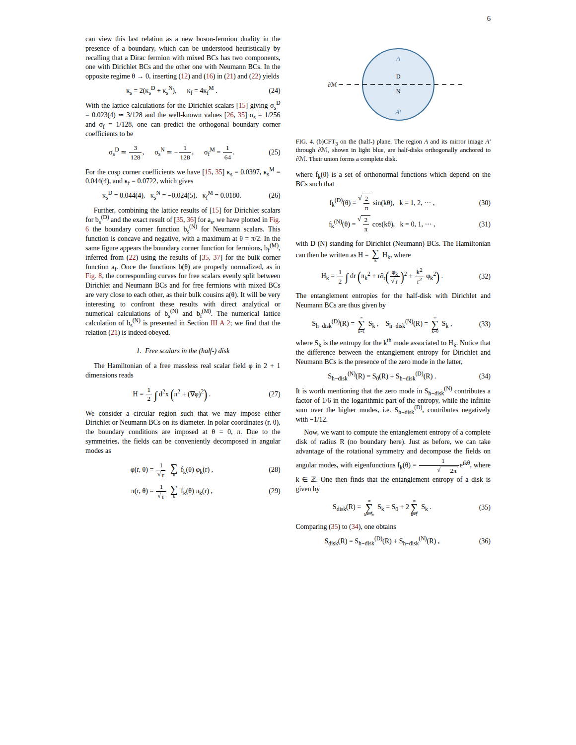6
can view this last relation as a new boson-fermion duality in the presence of a boundary, which can be understood heuristically by recalling that a Dirac fermion with mixed BCs has two components, one with Dirichlet BCs and the other one with Neumann BCs. In the opposite regime θ → 0, inserting (12) and (16) in (21) and (22) yields
κs = 2(κsD + κsN), κf = 4κfM . (24)
With the lattice calculations for the Dirichlet scalars [15] giving σsD = 0.023(4) ≃ 3/128 and the well-known values [26, 35] σs = 1/256 and σf = 1/128, one can predict the orthogonal boundary corner coefficients to be
σsD ≃ 3128, σsN ≃ −1128, σfM = 164. (25)
For the cusp corner coefficients we have [15, 35] κs = 0.0397, κsM = 0.044(4), and κf = 0.0722, which gives
κsD = 0.044(4), κsN = −0.024(5), κfM = 0.0180. (26)
Further, combining the lattice results of [15] for Dirichlet scalars for bs(D) and the exact result of [35, 36] for as, we have plotted in Fig. 6 the boundary corner function bs(N) for Neumann scalars. This function is concave and negative, with a maximum at θ = π/2. In the same figure appears the boundary corner function for fermions, bf(M), inferred from (22) using the results of [35, 37] for the bulk corner function af. Once the functions b(θ) are properly normalized, as in Fig. 8, the corresponding curves for free scalars evenly split between Dirichlet and Neumann BCs and for free fermions with mixed BCs are very close to each other, as their bulk cousins a(θ). It will be very interesting to confront these results with direct analytical or numerical calculations of bs(N) and bf(M). The numerical lattice calculation of bs(N) is presented in Section III A 2; we find that the relation (21) is indeed obeyed.
1. Free scalars in the (half-) disk
The Hamiltonian of a free massless real scalar field φ in 2 + 1 dimensions reads
H = 12 ∫ d2x (π2 + (∇φ)2) . (27)
We consider a circular region such that we may impose either Dirichlet or Neumann BCs on its diameter. In polar coordinates (r, θ), the boundary conditions are imposed at θ = 0, π. Due to the symmetries, the fields can be conveniently decomposed in angular modes as
φ(r, θ) = 1 r ∑k fk(θ) φk(r) , (28)
π(r, θ) = 1 r ∑k fk(θ) πk(r) , (29)
A A′ D N ∂ℳ
FIG. 4. (b)CFT3 on the (half-) plane. The region A and its mirror image A′ through ∂ℳ, shown in light blue, are half-disks orthogonally anchored to ∂ℳ. Their union forms a complete disk.
where fk(θ) is a set of orthonormal functions which depend on the BCs such that
fk(D)(θ) = 2 π sin(kθ), k = 1, 2, ··· , (30)
fk(N)(θ) = 2 π cos(kθ), k = 0, 1, ··· , (31)
with D (N) standing for Dirichlet (Neumann) BCs. The Hamiltonian can then be written as H = ∑k Hk, where
Hk = 12 ∫ dr (πk2 + r∂r(φk r)2 + k2 r2 φk2) . (32)
The entanglement entropies for the half-disk with Dirichlet and Neumann BCs are thus given by
Sh−disk(D)(R) = ∞∑k=1 Sk , Sh−disk(N)(R) = ∞∑k=0 Sk , (33)
where Sk is the entropy for the kth mode associated to Hk. Notice that the difference between the entanglement entropy for Dirichlet and Neumann BCs is the presence of the zero mode in the latter,
Sh−disk(N)(R) = S0(R) + Sh−disk(D)(R) . (34)
It is worth mentioning that the zero mode in Sh−disk(N) contributes a factor of 1/6 in the logarithmic part of the entropy, while the infinite sum over the higher modes, i.e. Sh−disk(D), contributes negatively with −1/12.
Now, we want to compute the entanglement entropy of a complete disk of radius R (no boundary here). Just as before, we can take advantage of the rotational symmetry and decompose the fields on angular modes, with eigenfunctions fk(θ) = 12πeikθ, where k ∈ ℤ. One then finds that the entanglement entropy of a disk is given by
Sdisk(R) = ∞∑k=−∞ Sk = S0 + 2∞∑k=1 Sk . (35)
Comparing (35) to (34), one obtains
Sdisk(R) = Sh−disk(D)(R) + Sh−disk(N)(R) , (36)